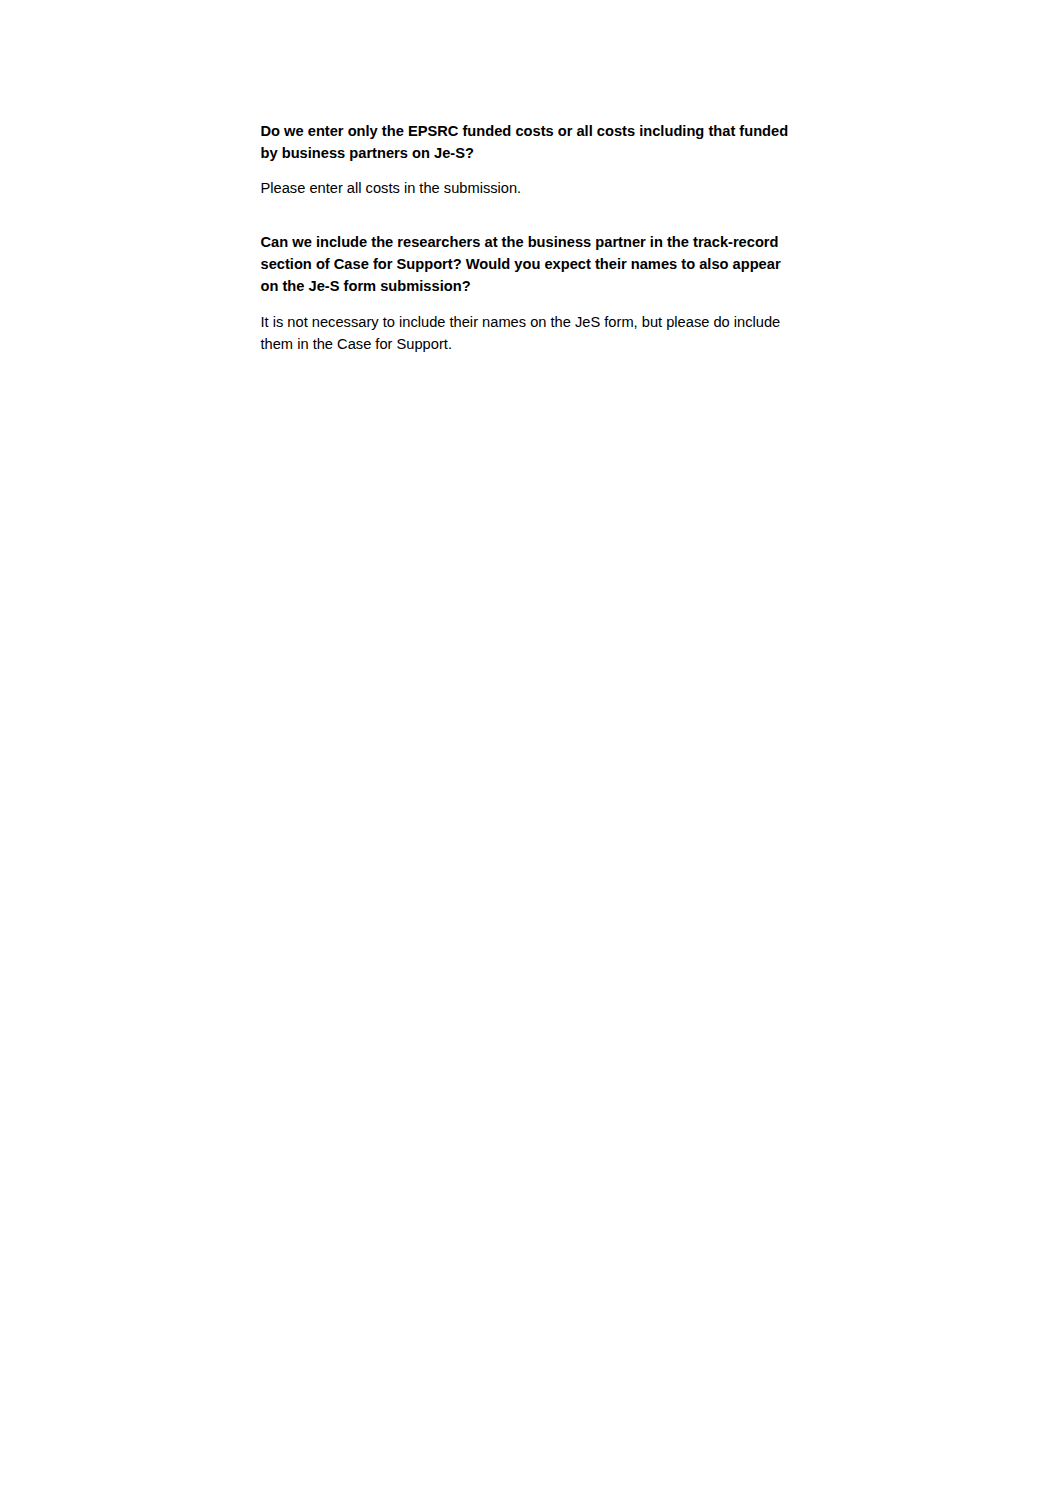Do we enter only the EPSRC funded costs or all costs including that funded by business partners on Je-S?
Please enter all costs in the submission.
Can we include the researchers at the business partner in the track-record section of Case for Support? Would you expect their names to also appear on the Je-S form submission?
It is not necessary to include their names on the JeS form, but please do include them in the Case for Support.